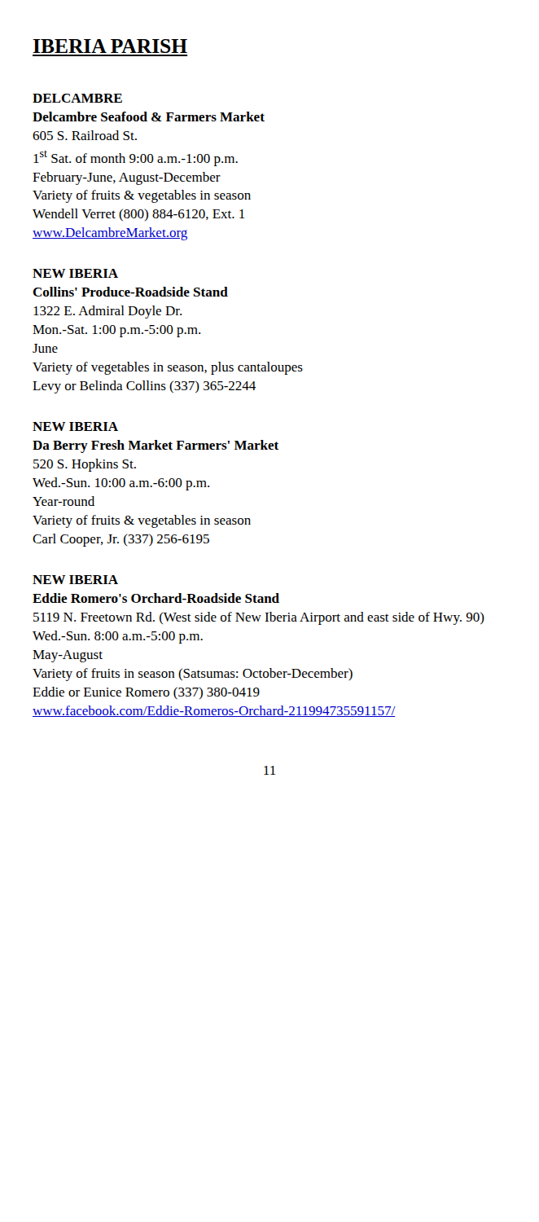IBERIA PARISH
DELCAMBRE
Delcambre Seafood & Farmers Market
605 S. Railroad St.
1st Sat. of month 9:00 a.m.-1:00 p.m.
February-June, August-December
Variety of fruits & vegetables in season
Wendell Verret (800) 884-6120, Ext. 1
www.DelcambreMarket.org
NEW IBERIA
Collins' Produce-Roadside Stand
1322 E. Admiral Doyle Dr.
Mon.-Sat. 1:00 p.m.-5:00 p.m.
June
Variety of vegetables in season, plus cantaloupes
Levy or Belinda Collins (337) 365-2244
NEW IBERIA
Da Berry Fresh Market Farmers' Market
520 S. Hopkins St.
Wed.-Sun. 10:00 a.m.-6:00 p.m.
Year-round
Variety of fruits & vegetables in season
Carl Cooper, Jr. (337) 256-6195
NEW IBERIA
Eddie Romero's Orchard-Roadside Stand
5119 N. Freetown Rd. (West side of New Iberia Airport and east side of Hwy. 90)
Wed.-Sun. 8:00 a.m.-5:00 p.m.
May-August
Variety of fruits in season (Satsumas: October-December)
Eddie or Eunice Romero (337) 380-0419
www.facebook.com/Eddie-Romeros-Orchard-211994735591157/
11